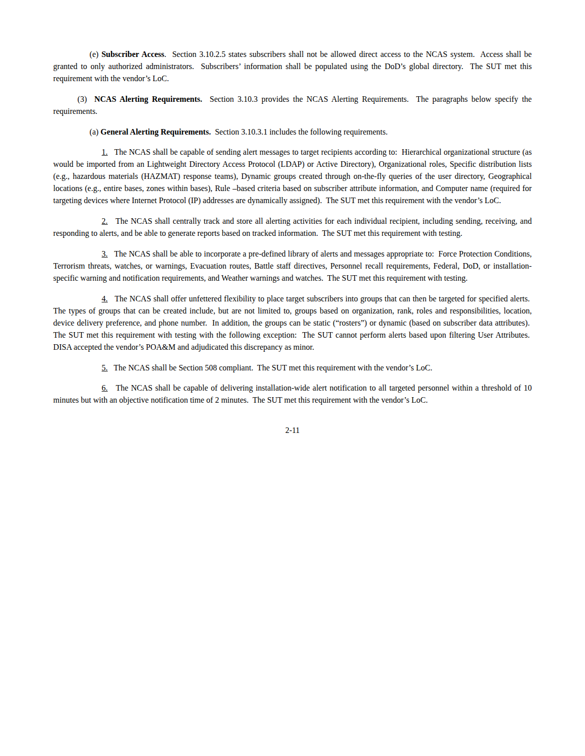(e) Subscriber Access. Section 3.10.2.5 states subscribers shall not be allowed direct access to the NCAS system. Access shall be granted to only authorized administrators. Subscribers’ information shall be populated using the DoD’s global directory. The SUT met this requirement with the vendor’s LoC.
(3) NCAS Alerting Requirements. Section 3.10.3 provides the NCAS Alerting Requirements. The paragraphs below specify the requirements.
(a) General Alerting Requirements. Section 3.10.3.1 includes the following requirements.
1. The NCAS shall be capable of sending alert messages to target recipients according to: Hierarchical organizational structure (as would be imported from an Lightweight Directory Access Protocol (LDAP) or Active Directory), Organizational roles, Specific distribution lists (e.g., hazardous materials (HAZMAT) response teams), Dynamic groups created through on-the-fly queries of the user directory, Geographical locations (e.g., entire bases, zones within bases), Rule –based criteria based on subscriber attribute information, and Computer name (required for targeting devices where Internet Protocol (IP) addresses are dynamically assigned). The SUT met this requirement with the vendor’s LoC.
2. The NCAS shall centrally track and store all alerting activities for each individual recipient, including sending, receiving, and responding to alerts, and be able to generate reports based on tracked information. The SUT met this requirement with testing.
3. The NCAS shall be able to incorporate a pre-defined library of alerts and messages appropriate to: Force Protection Conditions, Terrorism threats, watches, or warnings, Evacuation routes, Battle staff directives, Personnel recall requirements, Federal, DoD, or installation-specific warning and notification requirements, and Weather warnings and watches. The SUT met this requirement with testing.
4. The NCAS shall offer unfettered flexibility to place target subscribers into groups that can then be targeted for specified alerts. The types of groups that can be created include, but are not limited to, groups based on organization, rank, roles and responsibilities, location, device delivery preference, and phone number. In addition, the groups can be static (“rosters”) or dynamic (based on subscriber data attributes). The SUT met this requirement with testing with the following exception: The SUT cannot perform alerts based upon filtering User Attributes. DISA accepted the vendor’s POA&M and adjudicated this discrepancy as minor.
5. The NCAS shall be Section 508 compliant. The SUT met this requirement with the vendor’s LoC.
6. The NCAS shall be capable of delivering installation-wide alert notification to all targeted personnel within a threshold of 10 minutes but with an objective notification time of 2 minutes. The SUT met this requirement with the vendor’s LoC.
2-11